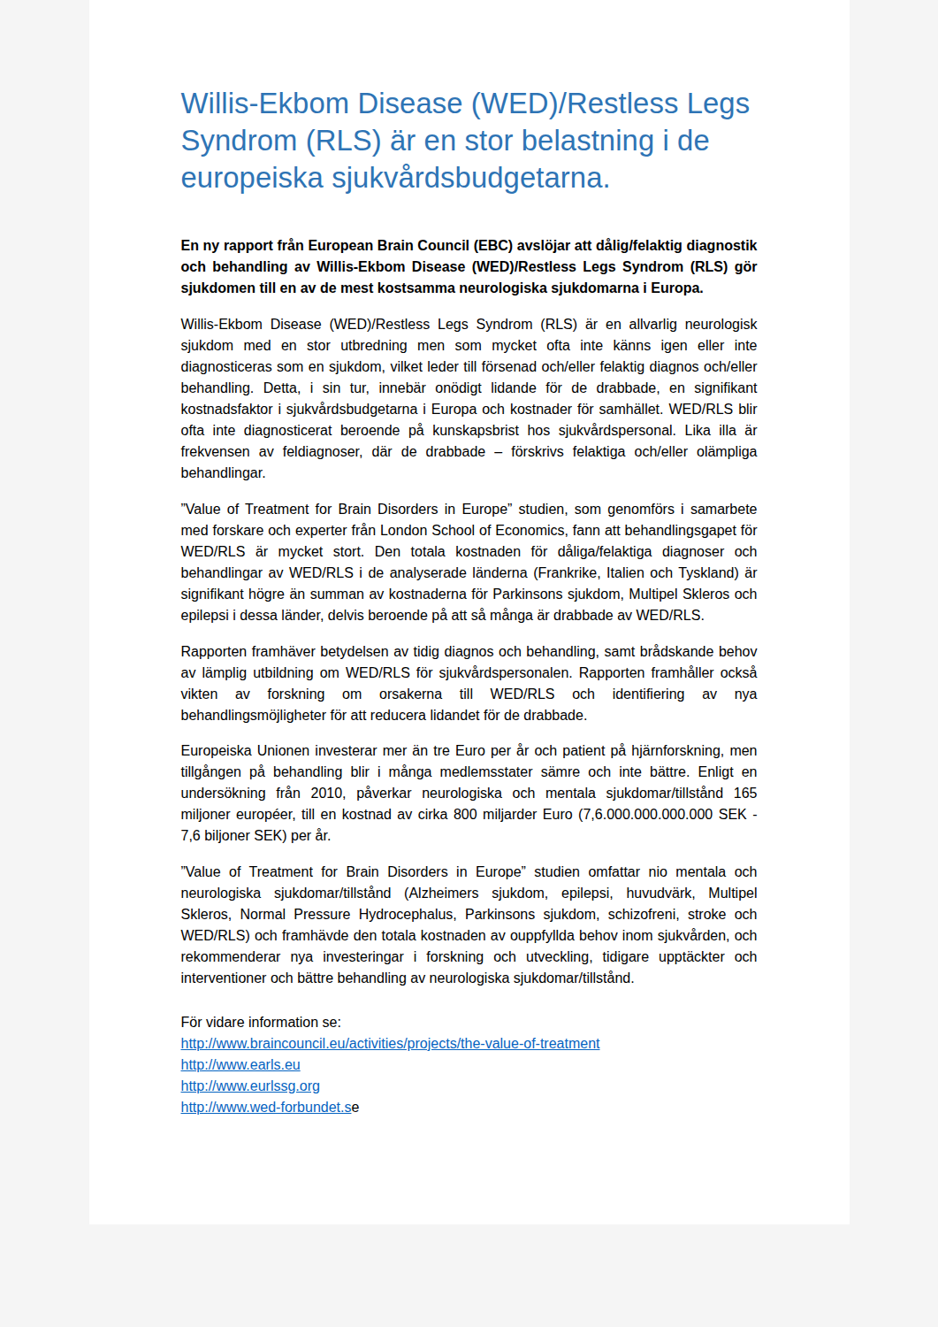Willis-Ekbom Disease (WED)/Restless Legs Syndrom (RLS) är en stor belastning i de europeiska sjukvårdsbudgetarna.
En ny rapport från European Brain Council (EBC) avslöjar att dålig/felaktig diagnostik och behandling av Willis-Ekbom Disease (WED)/Restless Legs Syndrom (RLS) gör sjukdomen till en av de mest kostsamma neurologiska sjukdomarna i Europa.
Willis-Ekbom Disease (WED)/Restless Legs Syndrom (RLS) är en allvarlig neurologisk sjukdom med en stor utbredning men som mycket ofta inte känns igen eller inte diagnosticeras som en sjukdom, vilket leder till försenad och/eller felaktig diagnos och/eller behandling. Detta, i sin tur, innebär onödigt lidande för de drabbade, en signifikant kostnadsfaktor i sjukvårdsbudgetarna i Europa och kostnader för samhället. WED/RLS blir ofta inte diagnosticerat beroende på kunskapsbrist hos sjukvårdspersonal. Lika illa är frekvensen av feldiagnoser, där de drabbade – förskrivs felaktiga och/eller olämpliga behandlingar.
”Value of Treatment for Brain Disorders in Europe” studien, som genomförs i samarbete med forskare och experter från London School of Economics, fann att behandlingsgapet för WED/RLS är mycket stort. Den totala kostnaden för dåliga/felaktiga diagnoser och behandlingar av WED/RLS i de analyserade länderna (Frankrike, Italien och Tyskland) är signifikant högre än summan av kostnaderna för Parkinsons sjukdom, Multipel Skleros och epilepsi i dessa länder, delvis beroende på att så många är drabbade av WED/RLS.
Rapporten framhäver betydelsen av tidig diagnos och behandling, samt brådskande behov av lämplig utbildning om WED/RLS för sjukvårdspersonalen. Rapporten framhåller också vikten av forskning om orsakerna till WED/RLS och identifiering av nya behandlingsmöjligheter för att reducera lidandet för de drabbade.
Europeiska Unionen investerar mer än tre Euro per år och patient på hjärnforskning, men tillgången på behandling blir i många medlemsstater sämre och inte bättre. Enligt en undersökning från 2010, påverkar neurologiska och mentala sjukdomar/tillstånd 165 miljoner européer, till en kostnad av cirka 800 miljarder Euro (7,6.000.000.000.000 SEK - 7,6 biljoner SEK) per år.
”Value of Treatment for Brain Disorders in Europe” studien omfattar nio mentala och neurologiska sjukdomar/tillstånd (Alzheimers sjukdom, epilepsi, huvudvärk, Multipel Skleros, Normal Pressure Hydrocephalus, Parkinsons sjukdom, schizofreni, stroke och WED/RLS) och framhävde den totala kostnaden av ouppfyllda behov inom sjukvården, och rekommenderar nya investeringar i forskning och utveckling, tidigare upptäckter och interventioner och bättre behandling av neurologiska sjukdomar/tillstånd.
För vidare information se:
http://www.braincouncil.eu/activities/projects/the-value-of-treatment
http://www.earls.eu
http://www.eurlssg.org
http://www.wed-forbundet.s e